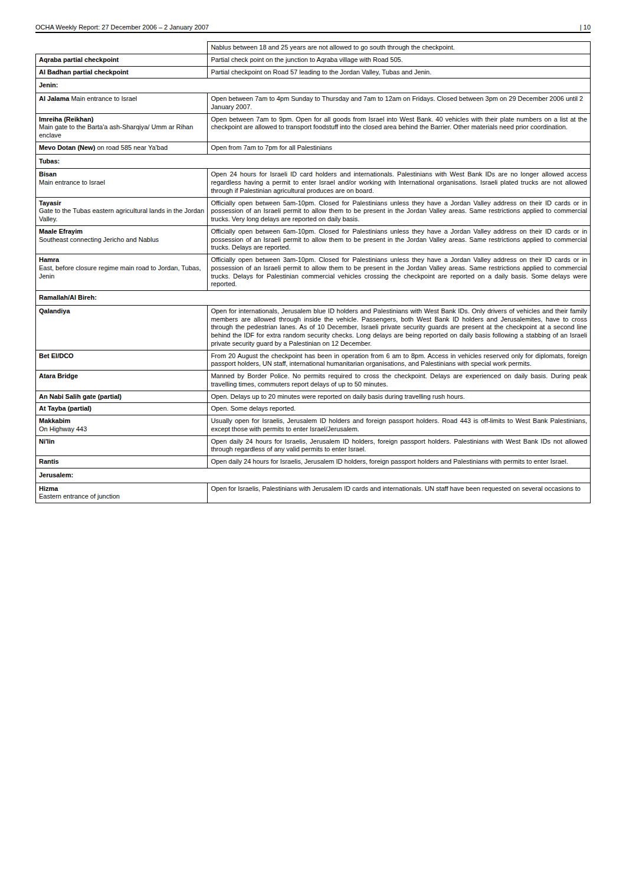OCHA Weekly Report: 27 December 2006 – 2 January 2007 | 10
| | Nablus between 18 and 25 years are not allowed to go south through the checkpoint. |
| Aqraba partial checkpoint | Partial check point on the junction to Aqraba village with Road 505. |
| Al Badhan partial checkpoint | Partial checkpoint on Road 57 leading to the Jordan Valley, Tubas and Jenin. |
| Jenin: |
| Al Jalama Main entrance to Israel | Open between 7am to 4pm Sunday to Thursday and 7am to 12am on Fridays. Closed between 3pm on 29 December 2006 until 2 January 2007. |
| Imreiha (Reikhan) Main gate to the Barta'a ash-Sharqiya/ Umm ar Rihan enclave | Open between 7am to 9pm. Open for all goods from Israel into West Bank. 40 vehicles with their plate numbers on a list at the checkpoint are allowed to transport foodstuff into the closed area behind the Barrier. Other materials need prior coordination. |
| Mevo Dotan (New) on road 585 near Ya'bad | Open from 7am to 7pm for all Palestinians |
| Tubas: |
| Bisan Main entrance to Israel | Open 24 hours for Israeli ID card holders and internationals. Palestinians with West Bank IDs are no longer allowed access regardless having a permit to enter Israel and/or working with International organisations. Israeli plated trucks are not allowed through if Palestinian agricultural produces are on board. |
| Tayasir Gate to the Tubas eastern agricultural lands in the Jordan Valley. | Officially open between 5am-10pm. Closed for Palestinians unless they have a Jordan Valley address on their ID cards or in possession of an Israeli permit to allow them to be present in the Jordan Valley areas. Same restrictions applied to commercial trucks. Very long delays are reported on daily basis. |
| Maale Efrayim Southeast connecting Jericho and Nablus | Officially open between 6am-10pm. Closed for Palestinians unless they have a Jordan Valley address on their ID cards or in possession of an Israeli permit to allow them to be present in the Jordan Valley areas. Same restrictions applied to commercial trucks. Delays are reported. |
| Hamra East, before closure regime main road to Jordan, Tubas, Jenin | Officially open between 3am-10pm. Closed for Palestinians unless they have a Jordan Valley address on their ID cards or in possession of an Israeli permit to allow them to be present in the Jordan Valley areas. Same restrictions applied to commercial trucks. Delays for Palestinian commercial vehicles crossing the checkpoint are reported on a daily basis. Some delays were reported. |
| Ramallah/Al Bireh: |
| Qalandiya | Open for internationals, Jerusalem blue ID holders and Palestinians with West Bank IDs. Only drivers of vehicles and their family members are allowed through inside the vehicle. Passengers, both West Bank ID holders and Jerusalemites, have to cross through the pedestrian lanes. As of 10 December, Israeli private security guards are present at the checkpoint at a second line behind the IDF for extra random security checks. Long delays are being reported on daily basis following a stabbing of an Israeli private security guard by a Palestinian on 12 December. |
| Bet El/DCO | From 20 August the checkpoint has been in operation from 6 am to 8pm. Access in vehicles reserved only for diplomats, foreign passport holders, UN staff, international humanitarian organisations, and Palestinians with special work permits. |
| Atara Bridge | Manned by Border Police. No permits required to cross the checkpoint. Delays are experienced on daily basis. During peak travelling times, commuters report delays of up to 50 minutes. |
| An Nabi Salih gate (partial) | Open. Delays up to 20 minutes were reported on daily basis during travelling rush hours. |
| At Tayba (partial) | Open. Some delays reported. |
| Makkabim On Highway 443 | Usually open for Israelis, Jerusalem ID holders and foreign passport holders. Road 443 is off-limits to West Bank Palestinians, except those with permits to enter Israel/Jerusalem. |
| Ni'lin | Open daily 24 hours for Israelis, Jerusalem ID holders, foreign passport holders. Palestinians with West Bank IDs not allowed through regardless of any valid permits to enter Israel. |
| Rantis | Open daily 24 hours for Israelis, Jerusalem ID holders, foreign passport holders and Palestinians with permits to enter Israel. |
| Jerusalem: |
| Hizma Eastern entrance of junction | Open for Israelis, Palestinians with Jerusalem ID cards and internationals. UN staff have been requested on several occasions to |